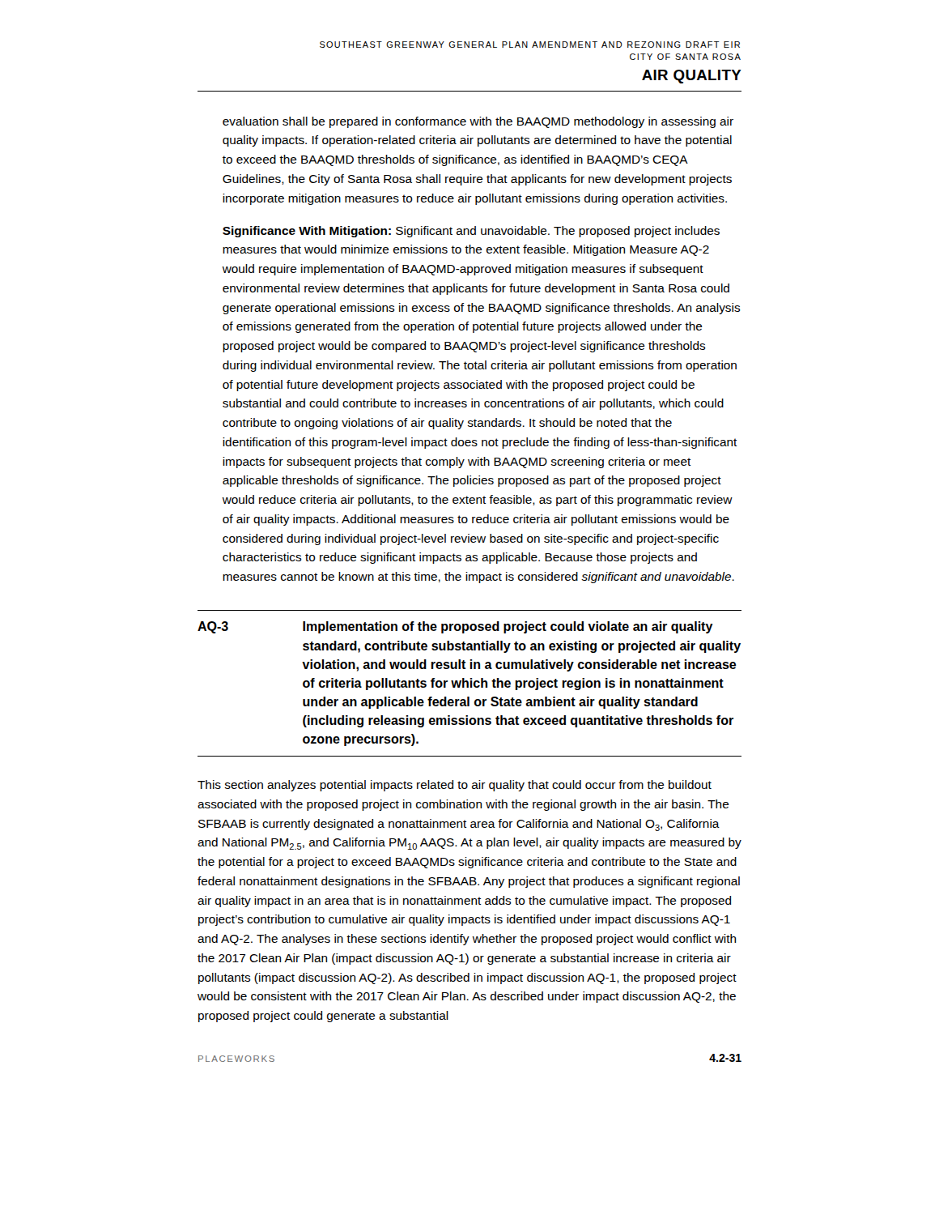SOUTHEAST GREENWAY GENERAL PLAN AMENDMENT AND REZONING DRAFT EIR CITY OF SANTA ROSA
AIR QUALITY
evaluation shall be prepared in conformance with the BAAQMD methodology in assessing air quality impacts. If operation-related criteria air pollutants are determined to have the potential to exceed the BAAQMD thresholds of significance, as identified in BAAQMD’s CEQA Guidelines, the City of Santa Rosa shall require that applicants for new development projects incorporate mitigation measures to reduce air pollutant emissions during operation activities.
Significance With Mitigation: Significant and unavoidable. The proposed project includes measures that would minimize emissions to the extent feasible. Mitigation Measure AQ-2 would require implementation of BAAQMD-approved mitigation measures if subsequent environmental review determines that applicants for future development in Santa Rosa could generate operational emissions in excess of the BAAQMD significance thresholds. An analysis of emissions generated from the operation of potential future projects allowed under the proposed project would be compared to BAAQMD’s project-level significance thresholds during individual environmental review. The total criteria air pollutant emissions from operation of potential future development projects associated with the proposed project could be substantial and could contribute to increases in concentrations of air pollutants, which could contribute to ongoing violations of air quality standards. It should be noted that the identification of this program-level impact does not preclude the finding of less-than-significant impacts for subsequent projects that comply with BAAQMD screening criteria or meet applicable thresholds of significance. The policies proposed as part of the proposed project would reduce criteria air pollutants, to the extent feasible, as part of this programmatic review of air quality impacts. Additional measures to reduce criteria air pollutant emissions would be considered during individual project-level review based on site-specific and project-specific characteristics to reduce significant impacts as applicable. Because those projects and measures cannot be known at this time, the impact is considered significant and unavoidable.
| AQ-3 | Implementation of the proposed project could violate an air quality standard, contribute substantially to an existing or projected air quality violation, and would result in a cumulatively considerable net increase of criteria pollutants for which the project region is in nonattainment under an applicable federal or State ambient air quality standard (including releasing emissions that exceed quantitative thresholds for ozone precursors). |
This section analyzes potential impacts related to air quality that could occur from the buildout associated with the proposed project in combination with the regional growth in the air basin. The SFBAAB is currently designated a nonattainment area for California and National O3, California and National PM2.5, and California PM10 AAQS. At a plan level, air quality impacts are measured by the potential for a project to exceed BAAQMDs significance criteria and contribute to the State and federal nonattainment designations in the SFBAAB. Any project that produces a significant regional air quality impact in an area that is in nonattainment adds to the cumulative impact. The proposed project’s contribution to cumulative air quality impacts is identified under impact discussions AQ-1 and AQ-2. The analyses in these sections identify whether the proposed project would conflict with the 2017 Clean Air Plan (impact discussion AQ-1) or generate a substantial increase in criteria air pollutants (impact discussion AQ-2). As described in impact discussion AQ-1, the proposed project would be consistent with the 2017 Clean Air Plan. As described under impact discussion AQ-2, the proposed project could generate a substantial
PLACEWORKS 4.2-31